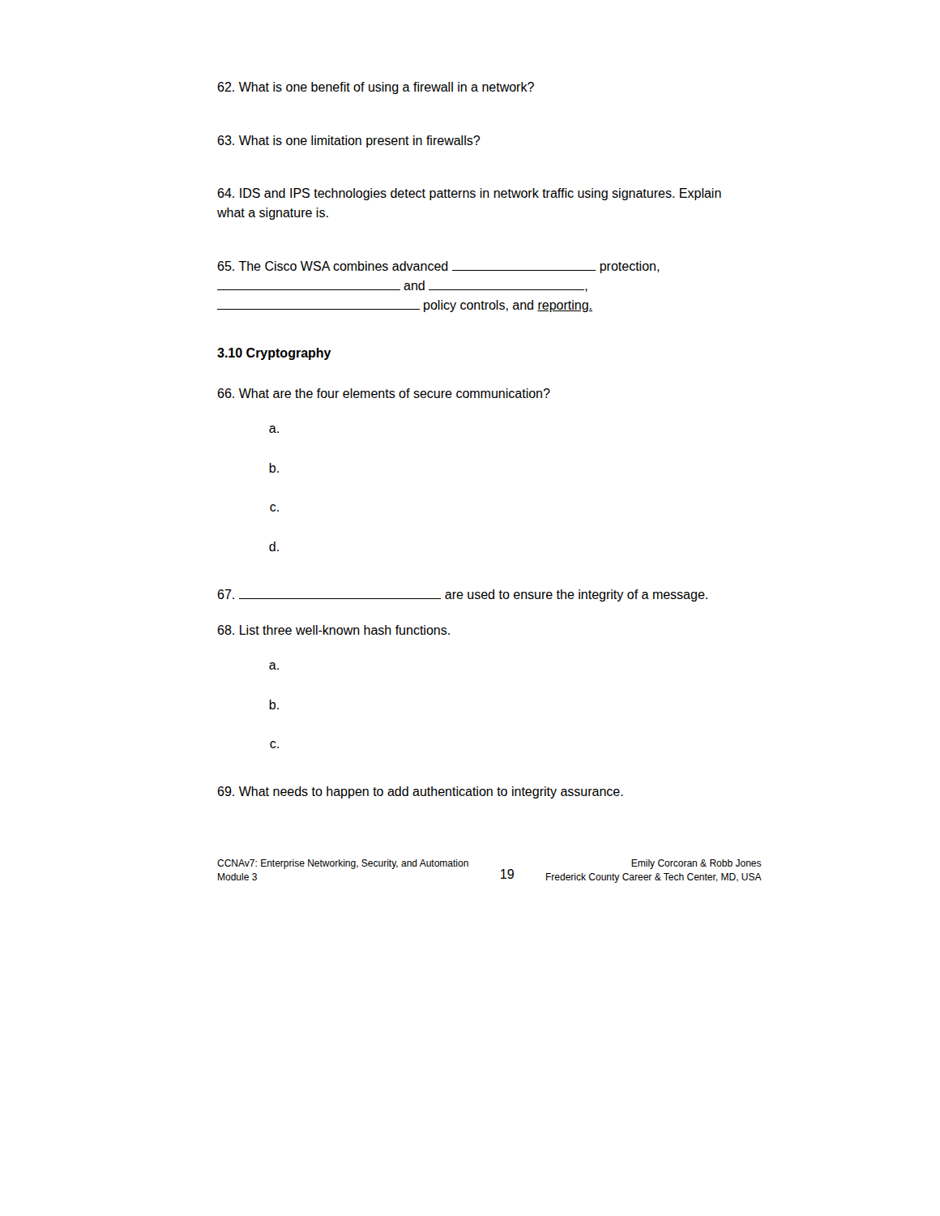62. What is one benefit of using a firewall in a network?
63. What is one limitation present in firewalls?
64. IDS and IPS technologies detect patterns in network traffic using signatures. Explain what a signature is.
65. The Cisco WSA combines advanced protection, and , policy controls, and reporting.
3.10 Cryptography
66. What are the four elements of secure communication?
67. are used to ensure the integrity of a message.
68. List three well-known hash functions.
69. What needs to happen to add authentication to integrity assurance.
CCNAv7: Enterprise Networking, Security, and Automation
Module 3
19
Emily Corcoran & Robb Jones
Frederick County Career & Tech Center, MD, USA